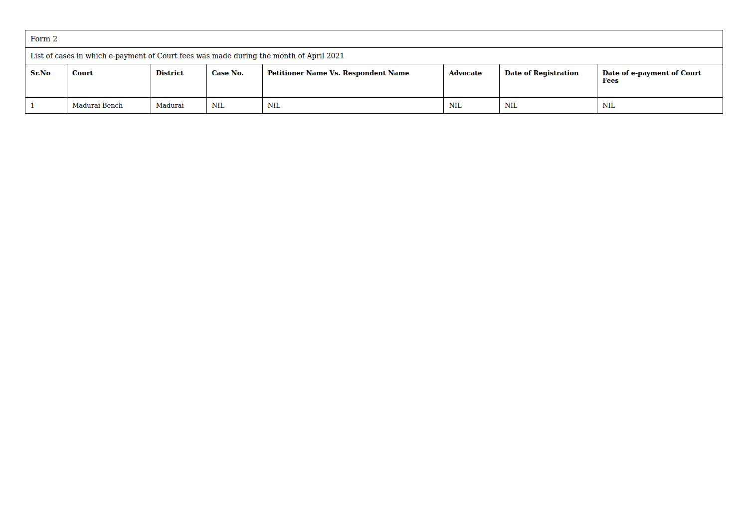| Form 2 |
| --- |
| List of cases in which e-payment of Court fees was made during the month of April 2021 |
| Sr.No | Court | District | Case No. | Petitioner Name Vs. Respondent Name | Advocate | Date of Registration | Date of e-payment of Court Fees |
| 1 | Madurai Bench | Madurai | NIL | NIL | NIL | NIL | NIL |